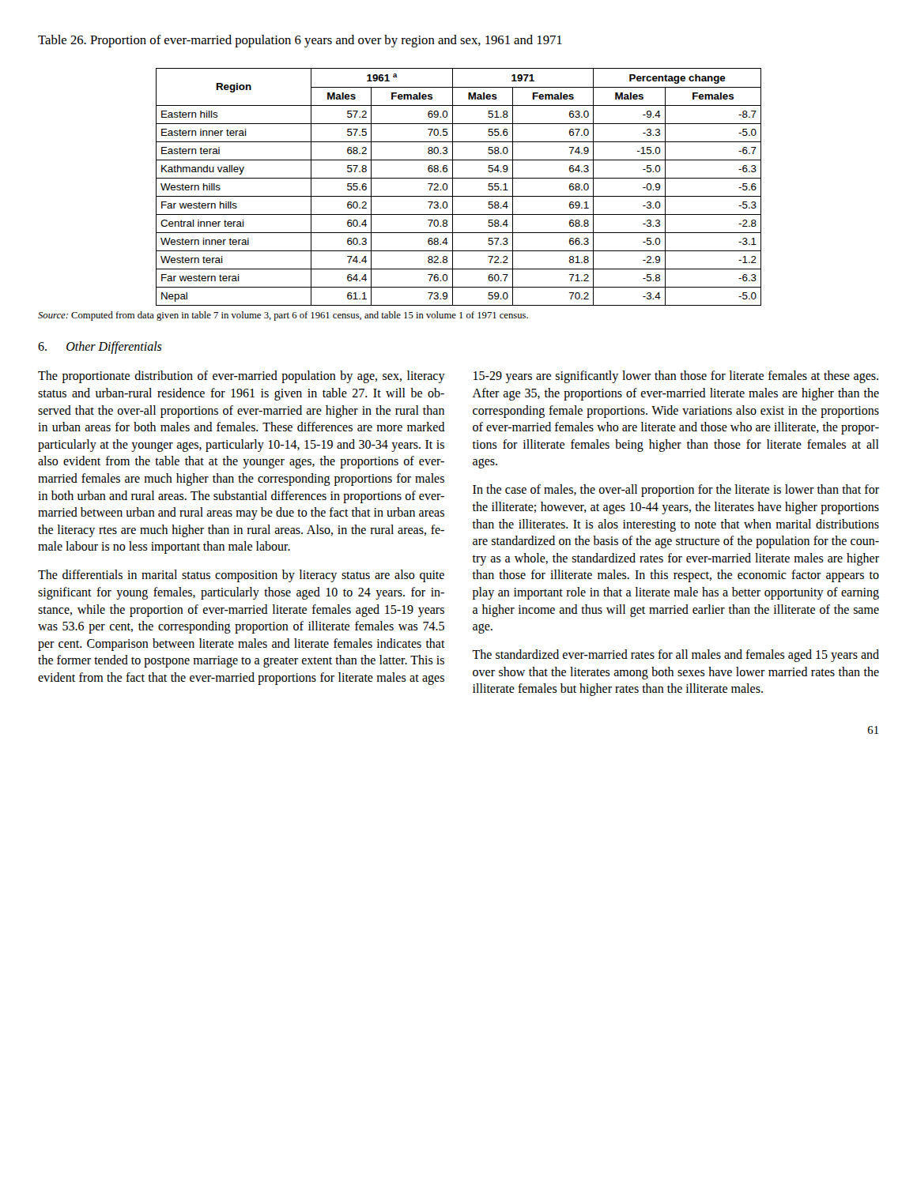Table 26. Proportion of ever-married population 6 years and over by region and sex, 1961 and 1971
| Region | 1961 a | 1971 | Percentage change |
| --- | --- | --- | --- |
| Males | Females | Males | Females | Males | Females |
| Eastern hills | 57.2 | 69.0 | 51.8 | 63.0 | -9.4 | -8.7 |
| Eastern inner terai | 57.5 | 70.5 | 55.6 | 67.0 | -3.3 | -5.0 |
| Eastern terai | 68.2 | 80.3 | 58.0 | 74.9 | -15.0 | -6.7 |
| Kathmandu valley | 57.8 | 68.6 | 54.9 | 64.3 | -5.0 | -6.3 |
| Western hills | 55.6 | 72.0 | 55.1 | 68.0 | -0.9 | -5.6 |
| Far western hills | 60.2 | 73.0 | 58.4 | 69.1 | -3.0 | -5.3 |
| Central inner terai | 60.4 | 70.8 | 58.4 | 68.8 | -3.3 | -2.8 |
| Western inner terai | 60.3 | 68.4 | 57.3 | 66.3 | -5.0 | -3.1 |
| Western terai | 74.4 | 82.8 | 72.2 | 81.8 | -2.9 | -1.2 |
| Far western terai | 64.4 | 76.0 | 60.7 | 71.2 | -5.8 | -6.3 |
| Nepal | 61.1 | 73.9 | 59.0 | 70.2 | -3.4 | -5.0 |
Source: Computed from data given in table 7 in volume 3, part 6 of 1961 census, and table 15 in volume 1 of 1971 census.
6. Other Differentials
The proportionate distribution of ever-married population by age, sex, literacy status and urban-rural residence for 1961 is given in table 27. It will be observed that the over-all proportions of ever-married are higher in the rural than in urban areas for both males and females. These differences are more marked particularly at the younger ages, particularly 10-14, 15-19 and 30-34 years. It is also evident from the table that at the younger ages, the proportions of ever-married females are much higher than the corresponding proportions for males in both urban and rural areas. The substantial differences in proportions of ever-married between urban and rural areas may be due to the fact that in urban areas the literacy rtes are much higher than in rural areas. Also, in the rural areas, female labour is no less important than male labour.
The differentials in marital status composition by literacy status are also quite significant for young females, particularly those aged 10 to 24 years. for instance, while the proportion of ever-married literate females aged 15-19 years was 53.6 per cent, the corresponding proportion of illiterate females was 74.5 per cent. Comparison between literate males and literate females indicates that the former tended to postpone marriage to a greater extent than the latter. This is evident from the fact that the ever-married proportions for literate males at ages 15-29 years are significantly lower than those for literate females at these ages. After age 35, the proportions of ever-married literate males are higher than the corresponding female proportions. Wide variations also exist in the proportions of ever-married females who are literate and those who are illiterate, the proportions for illiterate females being higher than those for literate females at all ages.
In the case of males, the over-all proportion for the literate is lower than that for the illiterate; however, at ages 10-44 years, the literates have higher proportions than the illiterates. It is alos interesting to note that when marital distributions are standardized on the basis of the age structure of the population for the country as a whole, the standardized rates for ever-married literate males are higher than those for illiterate males. In this respect, the economic factor appears to play an important role in that a literate male has a better opportunity of earning a higher income and thus will get married earlier than the illiterate of the same age.
The standardized ever-married rates for all males and females aged 15 years and over show that the literates among both sexes have lower married rates than the illiterate females but higher rates than the illiterate males.
61